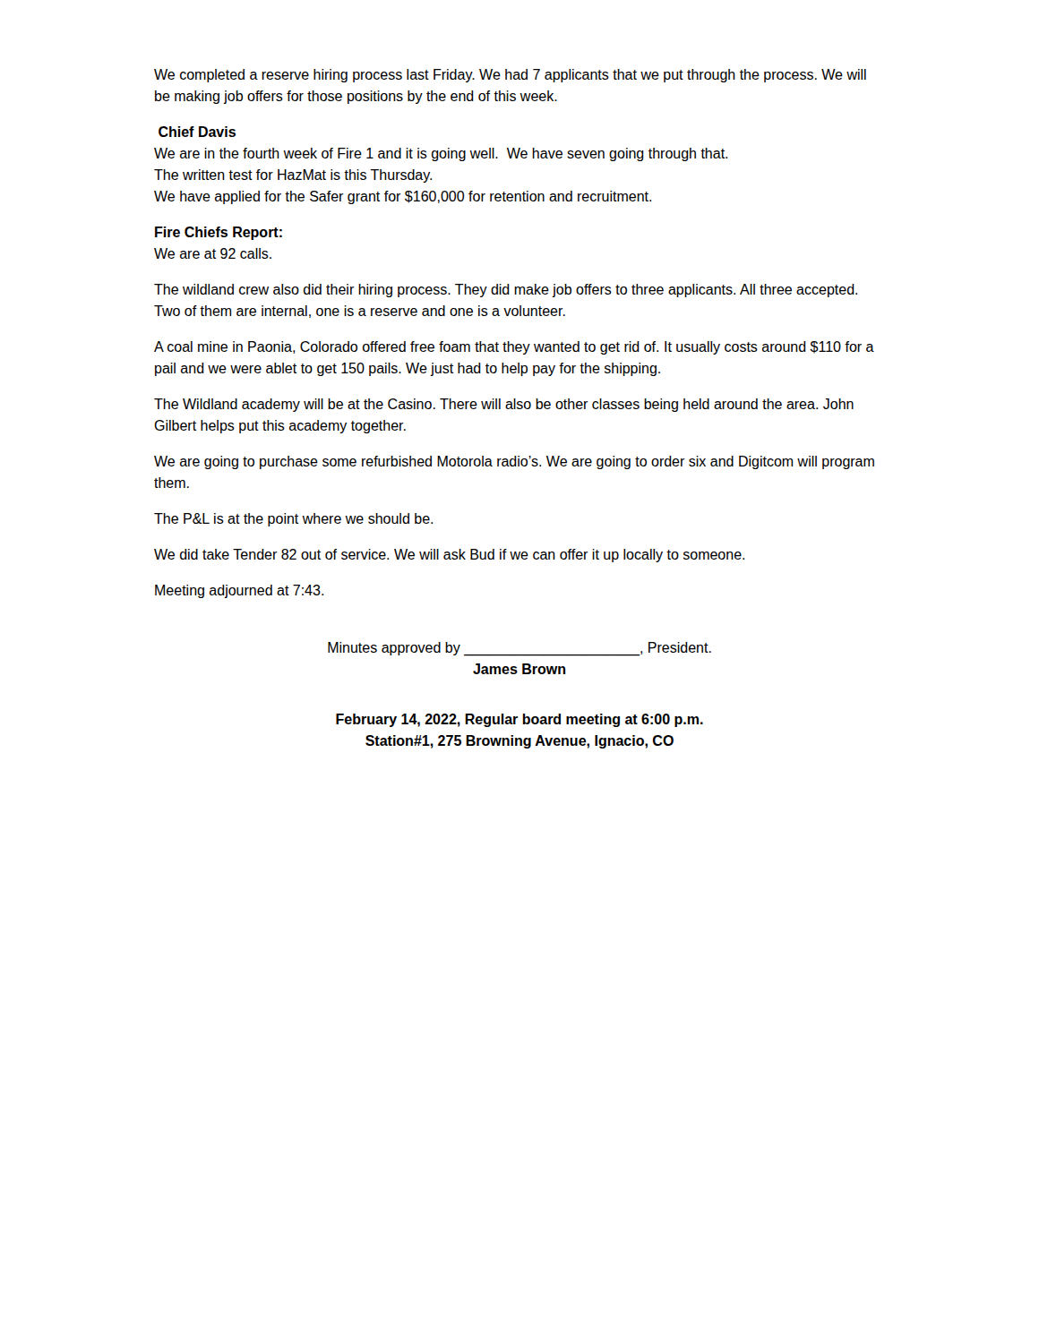We completed a reserve hiring process last Friday. We had 7 applicants that we put through the process. We will be making job offers for those positions by the end of this week.
Chief Davis
We are in the fourth week of Fire 1 and it is going well. We have seven going through that.
The written test for HazMat is this Thursday.
We have applied for the Safer grant for $160,000 for retention and recruitment.
Fire Chiefs Report:
We are at 92 calls.
The wildland crew also did their hiring process. They did make job offers to three applicants. All three accepted. Two of them are internal, one is a reserve and one is a volunteer.
A coal mine in Paonia, Colorado offered free foam that they wanted to get rid of. It usually costs around $110 for a pail and we were ablet to get 150 pails. We just had to help pay for the shipping.
The Wildland academy will be at the Casino. There will also be other classes being held around the area. John Gilbert helps put this academy together.
We are going to purchase some refurbished Motorola radio’s. We are going to order six and Digitcom will program them.
The P&L is at the point where we should be.
We did take Tender 82 out of service. We will ask Bud if we can offer it up locally to someone.
Meeting adjourned at 7:43.
Minutes approved by ______________________, President.
James Brown
February 14, 2022, Regular board meeting at 6:00 p.m.
Station#1, 275 Browning Avenue, Ignacio, CO